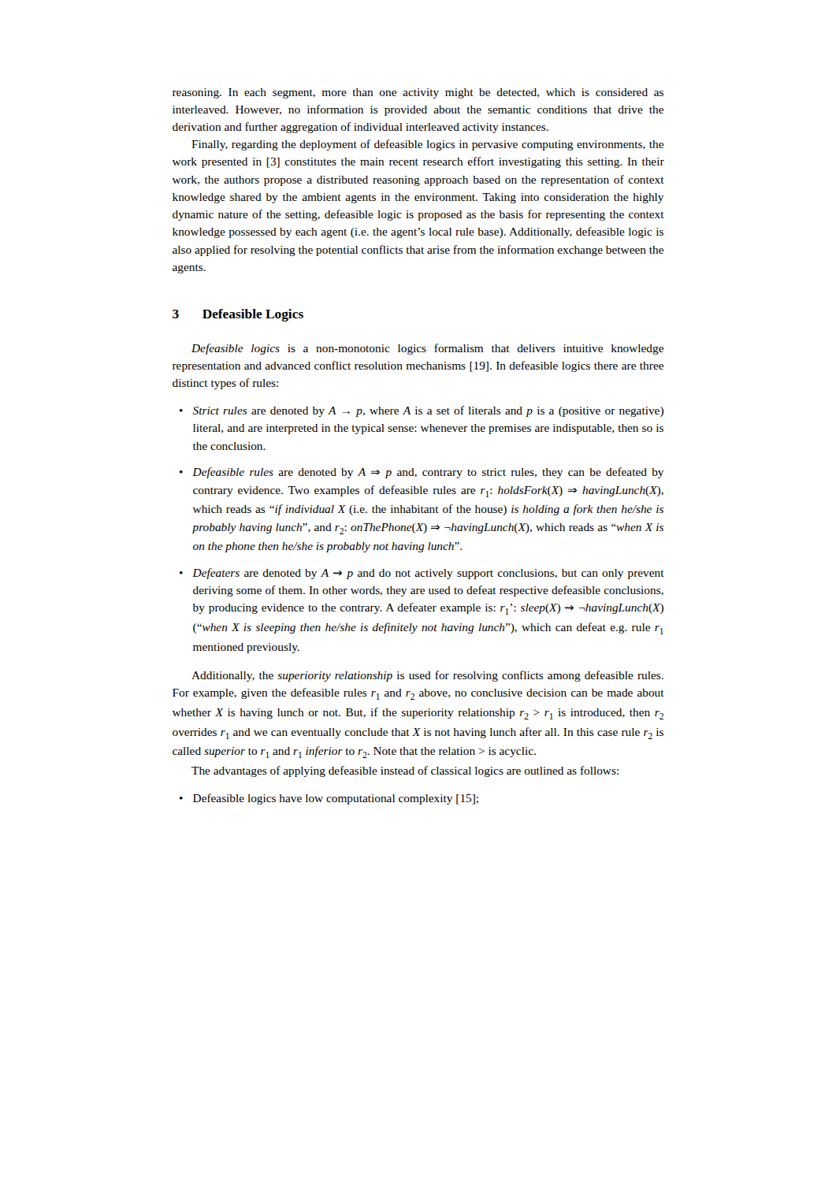reasoning. In each segment, more than one activity might be detected, which is considered as interleaved. However, no information is provided about the semantic conditions that drive the derivation and further aggregation of individual interleaved activity instances.
Finally, regarding the deployment of defeasible logics in pervasive computing environments, the work presented in [3] constitutes the main recent research effort investigating this setting. In their work, the authors propose a distributed reasoning approach based on the representation of context knowledge shared by the ambient agents in the environment. Taking into consideration the highly dynamic nature of the setting, defeasible logic is proposed as the basis for representing the context knowledge possessed by each agent (i.e. the agent’s local rule base). Additionally, defeasible logic is also applied for resolving the potential conflicts that arise from the information exchange between the agents.
3 Defeasible Logics
Defeasible logics is a non-monotonic logics formalism that delivers intuitive knowledge representation and advanced conflict resolution mechanisms [19]. In defeasible logics there are three distinct types of rules:
Strict rules are denoted by A → p, where A is a set of literals and p is a (positive or negative) literal, and are interpreted in the typical sense: whenever the premises are indisputable, then so is the conclusion.
Defeasible rules are denoted by A ⇒ p and, contrary to strict rules, they can be defeated by contrary evidence. Two examples of defeasible rules are r 1: holdsFork(X) ⇒ havingLunch(X), which reads as “if individual X (i.e. the inhabitant of the house) is holding a fork then he/she is probably having lunch”, and r 2: onThePhone(X) ⇒ ¬havingLunch(X), which reads as “when X is on the phone then he/she is probably not having lunch”.
Defeaters are denoted by A ⇝ p and do not actively support conclusions, but can only prevent deriving some of them. In other words, they are used to defeat respective defeasible conclusions, by producing evidence to the contrary. A defeater example is: r 1’: sleep(X) ⇝ ¬havingLunch(X) (“when X is sleeping then he/she is definitely not having lunch”), which can defeat e.g. rule r 1 mentioned previously.
Additionally, the superiority relationship is used for resolving conflicts among defeasible rules. For example, given the defeasible rules r 1 and r 2 above, no conclusive decision can be made about whether X is having lunch or not. But, if the superiority relationship r 2 > r 1 is introduced, then r 2 overrides r 1 and we can eventually conclude that X is not having lunch after all. In this case rule r 2 is called superior to r 1 and r 1 inferior to r 2. Note that the relation > is acyclic.
The advantages of applying defeasible instead of classical logics are outlined as follows:
Defeasible logics have low computational complexity [15];